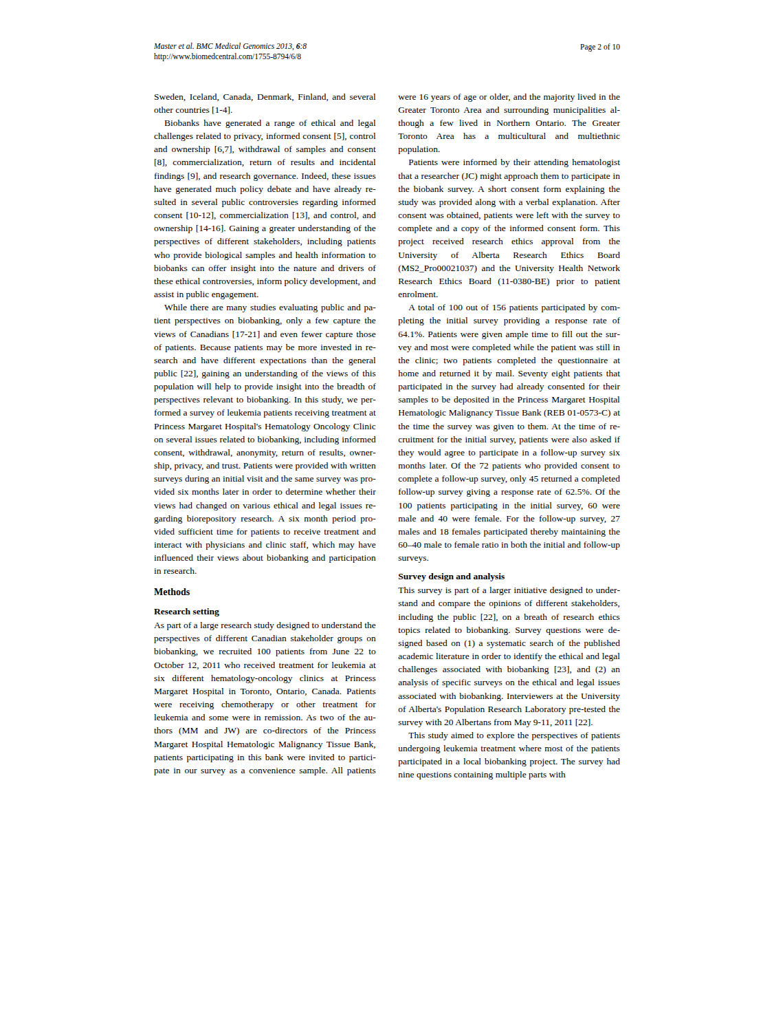Master et al. BMC Medical Genomics 2013, 6:8 http://www.biomedcentral.com/1755-8794/6/8
Page 2 of 10
Sweden, Iceland, Canada, Denmark, Finland, and several other countries [1-4].
Biobanks have generated a range of ethical and legal challenges related to privacy, informed consent [5], control and ownership [6,7], withdrawal of samples and consent [8], commercialization, return of results and incidental findings [9], and research governance. Indeed, these issues have generated much policy debate and have already resulted in several public controversies regarding informed consent [10-12], commercialization [13], and control, and ownership [14-16]. Gaining a greater understanding of the perspectives of different stakeholders, including patients who provide biological samples and health information to biobanks can offer insight into the nature and drivers of these ethical controversies, inform policy development, and assist in public engagement.
While there are many studies evaluating public and patient perspectives on biobanking, only a few capture the views of Canadians [17-21] and even fewer capture those of patients. Because patients may be more invested in research and have different expectations than the general public [22], gaining an understanding of the views of this population will help to provide insight into the breadth of perspectives relevant to biobanking. In this study, we performed a survey of leukemia patients receiving treatment at Princess Margaret Hospital's Hematology Oncology Clinic on several issues related to biobanking, including informed consent, withdrawal, anonymity, return of results, ownership, privacy, and trust. Patients were provided with written surveys during an initial visit and the same survey was provided six months later in order to determine whether their views had changed on various ethical and legal issues regarding biorepository research. A six month period provided sufficient time for patients to receive treatment and interact with physicians and clinic staff, which may have influenced their views about biobanking and participation in research.
Methods
Research setting
As part of a large research study designed to understand the perspectives of different Canadian stakeholder groups on biobanking, we recruited 100 patients from June 22 to October 12, 2011 who received treatment for leukemia at six different hematology-oncology clinics at Princess Margaret Hospital in Toronto, Ontario, Canada. Patients were receiving chemotherapy or other treatment for leukemia and some were in remission. As two of the authors (MM and JW) are co-directors of the Princess Margaret Hospital Hematologic Malignancy Tissue Bank, patients participating in this bank were invited to participate in our survey as a convenience sample. All patients were 16 years of age or older, and the majority lived in the Greater Toronto Area and surrounding municipalities although a few lived in Northern Ontario. The Greater Toronto Area has a multicultural and multiethnic population.
Patients were informed by their attending hematologist that a researcher (JC) might approach them to participate in the biobank survey. A short consent form explaining the study was provided along with a verbal explanation. After consent was obtained, patients were left with the survey to complete and a copy of the informed consent form. This project received research ethics approval from the University of Alberta Research Ethics Board (MS2_Pro00021037) and the University Health Network Research Ethics Board (11-0380-BE) prior to patient enrolment.
A total of 100 out of 156 patients participated by completing the initial survey providing a response rate of 64.1%. Patients were given ample time to fill out the survey and most were completed while the patient was still in the clinic; two patients completed the questionnaire at home and returned it by mail. Seventy eight patients that participated in the survey had already consented for their samples to be deposited in the Princess Margaret Hospital Hematologic Malignancy Tissue Bank (REB 01-0573-C) at the time the survey was given to them. At the time of recruitment for the initial survey, patients were also asked if they would agree to participate in a follow-up survey six months later. Of the 72 patients who provided consent to complete a follow-up survey, only 45 returned a completed follow-up survey giving a response rate of 62.5%. Of the 100 patients participating in the initial survey, 60 were male and 40 were female. For the follow-up survey, 27 males and 18 females participated thereby maintaining the 60–40 male to female ratio in both the initial and follow-up surveys.
Survey design and analysis
This survey is part of a larger initiative designed to understand and compare the opinions of different stakeholders, including the public [22], on a breath of research ethics topics related to biobanking. Survey questions were designed based on (1) a systematic search of the published academic literature in order to identify the ethical and legal challenges associated with biobanking [23], and (2) an analysis of specific surveys on the ethical and legal issues associated with biobanking. Interviewers at the University of Alberta's Population Research Laboratory pre-tested the survey with 20 Albertans from May 9-11, 2011 [22].
This study aimed to explore the perspectives of patients undergoing leukemia treatment where most of the patients participated in a local biobanking project. The survey had nine questions containing multiple parts with